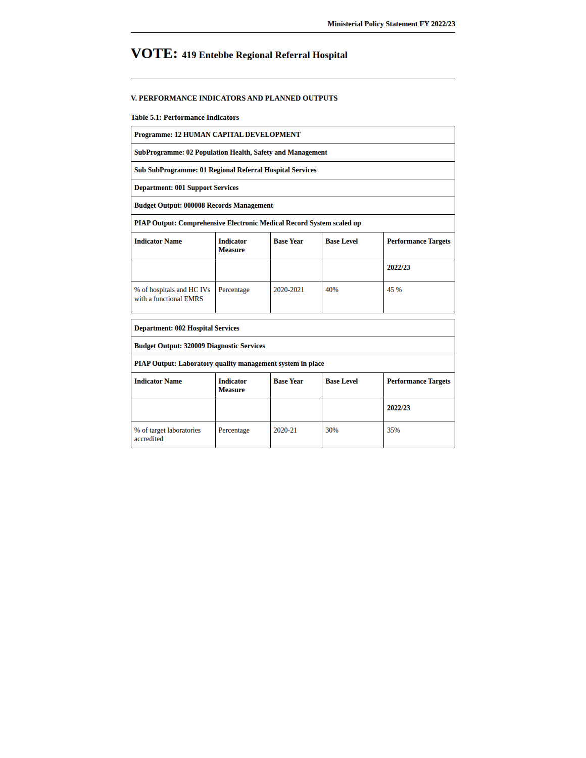Ministerial Policy Statement FY 2022/23
VOTE: 419 Entebbe Regional Referral Hospital
V. PERFORMANCE INDICATORS AND PLANNED OUTPUTS
Table 5.1: Performance Indicators
| Programme: 12 HUMAN CAPITAL DEVELOPMENT |
| SubProgramme: 02 Population Health, Safety and Management |
| Sub SubProgramme: 01 Regional Referral Hospital Services |
| Department: 001 Support Services |
| Budget Output: 000008 Records Management |
| PIAP Output: Comprehensive Electronic Medical Record System scaled up |
| Indicator Name | Indicator Measure | Base Year | Base Level | Performance Targets |
| | | | | 2022/23 |
| % of hospitals and HC IVs with a functional EMRS | Percentage | 2020-2021 | 40% | 45 % |
| Department: 002 Hospital Services |
| Budget Output: 320009 Diagnostic Services |
| PIAP Output: Laboratory quality management system in place |
| Indicator Name | Indicator Measure | Base Year | Base Level | Performance Targets |
| | | | | 2022/23 |
| % of target laboratories accredited | Percentage | 2020-21 | 30% | 35% |